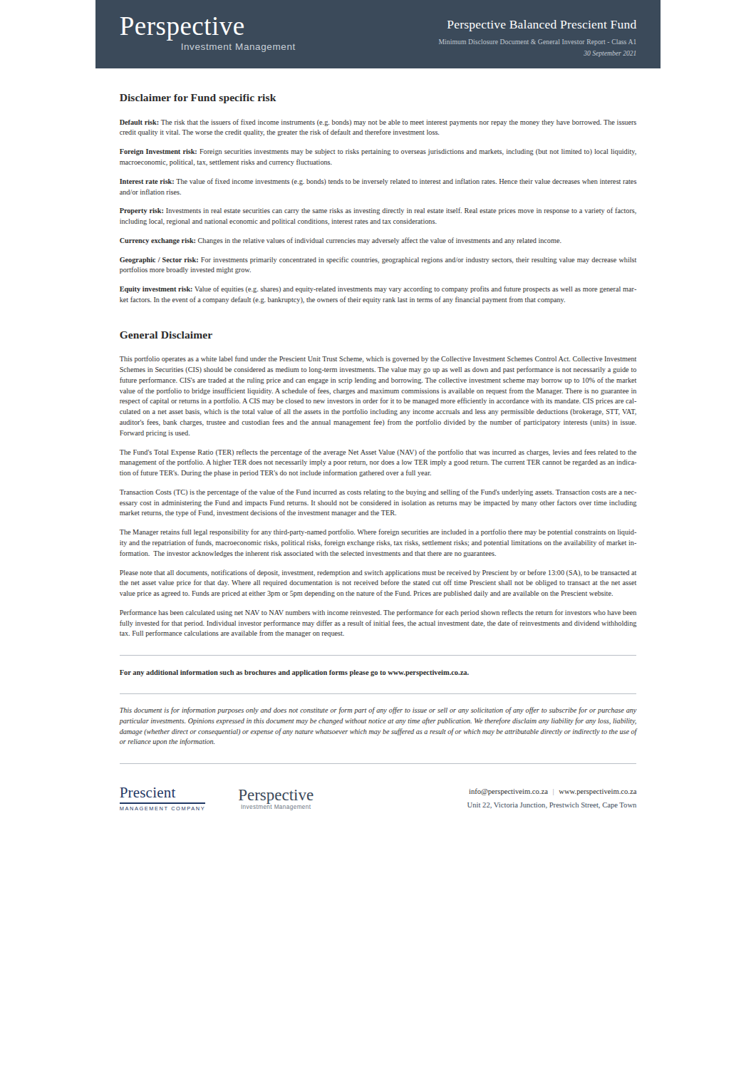Perspective
Investment Management
Perspective Balanced Prescient Fund
Minimum Disclosure Document & General Investor Report - Class A1
30 September 2021
Disclaimer for Fund specific risk
Default risk: The risk that the issuers of fixed income instruments (e.g. bonds) may not be able to meet interest payments nor repay the money they have borrowed. The issuers credit quality it vital. The worse the credit quality, the greater the risk of default and therefore investment loss.
Foreign Investment risk: Foreign securities investments may be subject to risks pertaining to overseas jurisdictions and markets, including (but not limited to) local liquidity, macroeconomic, political, tax, settlement risks and currency fluctuations.
Interest rate risk: The value of fixed income investments (e.g. bonds) tends to be inversely related to interest and inflation rates. Hence their value decreases when interest rates and/or inflation rises.
Property risk: Investments in real estate securities can carry the same risks as investing directly in real estate itself. Real estate prices move in response to a variety of factors, including local, regional and national economic and political conditions, interest rates and tax considerations.
Currency exchange risk: Changes in the relative values of individual currencies may adversely affect the value of investments and any related income.
Geographic / Sector risk: For investments primarily concentrated in specific countries, geographical regions and/or industry sectors, their resulting value may decrease whilst portfolios more broadly invested might grow.
Equity investment risk: Value of equities (e.g. shares) and equity-related investments may vary according to company profits and future prospects as well as more general market factors. In the event of a company default (e.g. bankruptcy), the owners of their equity rank last in terms of any financial payment from that company.
General Disclaimer
This portfolio operates as a white label fund under the Prescient Unit Trust Scheme, which is governed by the Collective Investment Schemes Control Act. Collective Investment Schemes in Securities (CIS) should be considered as medium to long-term investments. The value may go up as well as down and past performance is not necessarily a guide to future performance. CIS's are traded at the ruling price and can engage in scrip lending and borrowing. The collective investment scheme may borrow up to 10% of the market value of the portfolio to bridge insufficient liquidity. A schedule of fees, charges and maximum commissions is available on request from the Manager. There is no guarantee in respect of capital or returns in a portfolio. A CIS may be closed to new investors in order for it to be managed more efficiently in accordance with its mandate. CIS prices are calculated on a net asset basis, which is the total value of all the assets in the portfolio including any income accruals and less any permissible deductions (brokerage, STT, VAT, auditor's fees, bank charges, trustee and custodian fees and the annual management fee) from the portfolio divided by the number of participatory interests (units) in issue. Forward pricing is used.
The Fund's Total Expense Ratio (TER) reflects the percentage of the average Net Asset Value (NAV) of the portfolio that was incurred as charges, levies and fees related to the management of the portfolio. A higher TER does not necessarily imply a poor return, nor does a low TER imply a good return. The current TER cannot be regarded as an indication of future TER's. During the phase in period TER's do not include information gathered over a full year.
Transaction Costs (TC) is the percentage of the value of the Fund incurred as costs relating to the buying and selling of the Fund's underlying assets. Transaction costs are a necessary cost in administering the Fund and impacts Fund returns. It should not be considered in isolation as returns may be impacted by many other factors over time including market returns, the type of Fund, investment decisions of the investment manager and the TER.
The Manager retains full legal responsibility for any third-party-named portfolio. Where foreign securities are included in a portfolio there may be potential constraints on liquidity and the repatriation of funds, macroeconomic risks, political risks, foreign exchange risks, tax risks, settlement risks; and potential limitations on the availability of market information. The investor acknowledges the inherent risk associated with the selected investments and that there are no guarantees.
Please note that all documents, notifications of deposit, investment, redemption and switch applications must be received by Prescient by or before 13:00 (SA), to be transacted at the net asset value price for that day. Where all required documentation is not received before the stated cut off time Prescient shall not be obliged to transact at the net asset value price as agreed to. Funds are priced at either 3pm or 5pm depending on the nature of the Fund. Prices are published daily and are available on the Prescient website.
Performance has been calculated using net NAV to NAV numbers with income reinvested. The performance for each period shown reflects the return for investors who have been fully invested for that period. Individual investor performance may differ as a result of initial fees, the actual investment date, the date of reinvestments and dividend withholding tax. Full performance calculations are available from the manager on request.
For any additional information such as brochures and application forms please go to www.perspectiveim.co.za.
This document is for information purposes only and does not constitute or form part of any offer to issue or sell or any solicitation of any offer to subscribe for or purchase any particular investments. Opinions expressed in this document may be changed without notice at any time after publication. We therefore disclaim any liability for any loss, liability, damage (whether direct or consequential) or expense of any nature whatsoever which may be suffered as a result of or which may be attributable directly or indirectly to the use of or reliance upon the information.
Prescient
MANAGEMENT COMPANY
Perspective
Investment Management
info@perspectiveim.co.za | www.perspectiveim.co.za
Unit 22, Victoria Junction, Prestwich Street, Cape Town